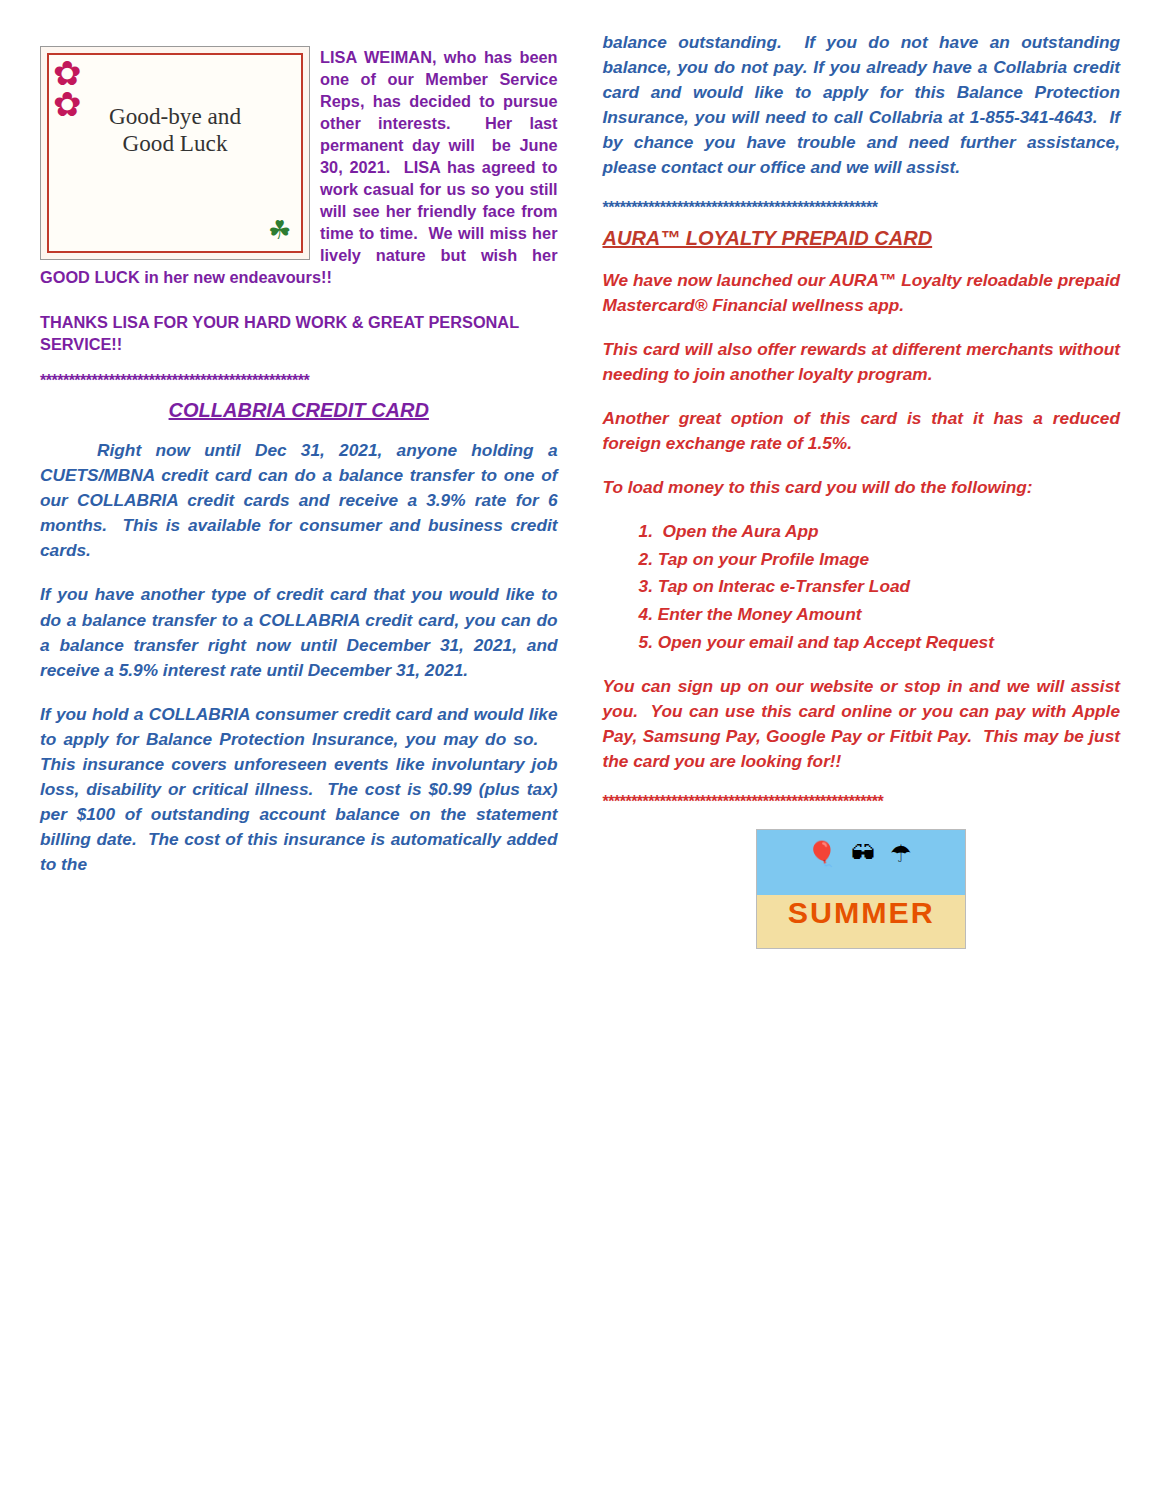✿✿
Good-bye and
Good Luck
☘
LISA WEIMAN, who has been one of our Member Service Reps, has decided to pursue other interests. Her last permanent day will be June 30, 2021. LISA has agreed to work casual for us so you still will see her friendly face from time to time. We will miss her lively nature but wish her GOOD LUCK in her new endeavours!!
THANKS LISA FOR YOUR HARD WORK & GREAT PERSONAL SERVICE!!
***********************************************
COLLABRIA CREDIT CARD
Right now until Dec 31, 2021, anyone holding a CUETS/MBNA credit card can do a balance transfer to one of our COLLABRIA credit cards and receive a 3.9% rate for 6 months. This is available for consumer and business credit cards.
If you have another type of credit card that you would like to do a balance transfer to a COLLABRIA credit card, you can do a balance transfer right now until December 31, 2021, and receive a 5.9% interest rate until December 31, 2021.
If you hold a COLLABRIA consumer credit card and would like to apply for Balance Protection Insurance, you may do so. This insurance covers unforeseen events like involuntary job loss, disability or critical illness. The cost is $0.99 (plus tax) per $100 of outstanding account balance on the statement billing date. The cost of this insurance is automatically added to the
balance outstanding. If you do not have an outstanding balance, you do not pay. If you already have a Collabria credit card and would like to apply for this Balance Protection Insurance, you will need to call Collabria at 1-855-341-4643. If by chance you have trouble and need further assistance, please contact our office and we will assist.
************************************************
AURA™ LOYALTY PREPAID CARD
We have now launched our AURA™ Loyalty reloadable prepaid Mastercard® Financial wellness app.
This card will also offer rewards at different merchants without needing to join another loyalty program.
Another great option of this card is that it has a reduced foreign exchange rate of 1.5%.
To load money to this card you will do the following:
Open the Aura App
Tap on your Profile Image
Tap on Interac e-Transfer Load
Enter the Money Amount
Open your email and tap Accept Request
You can sign up on our website or stop in and we will assist you. You can use this card online or you can pay with Apple Pay, Samsung Pay, Google Pay or Fitbit Pay. This may be just the card you are looking for!!
*************************************************
🎈 🕶 ☂
SUMMER